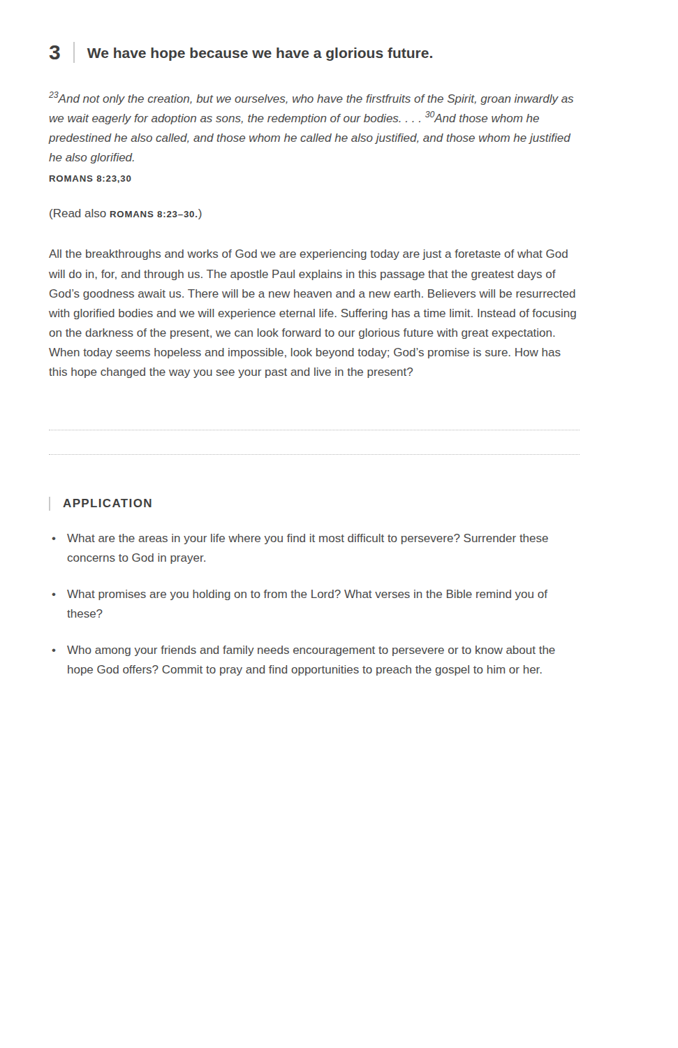3
We have hope because we have a glorious future.
23And not only the creation, but we ourselves, who have the firstfruits of the Spirit, groan inwardly as we wait eagerly for adoption as sons, the redemption of our bodies. . . . 30And those whom he predestined he also called, and those whom he called he also justified, and those whom he justified he also glorified. ROMANS 8:23,30
(Read also ROMANS 8:23–30.)
All the breakthroughs and works of God we are experiencing today are just a foretaste of what God will do in, for, and through us. The apostle Paul explains in this passage that the greatest days of God’s goodness await us. There will be a new heaven and a new earth. Believers will be resurrected with glorified bodies and we will experience eternal life. Suffering has a time limit. Instead of focusing on the darkness of the present, we can look forward to our glorious future with great expectation. When today seems hopeless and impossible, look beyond today; God’s promise is sure. How has this hope changed the way you see your past and live in the present?
APPLICATION
What are the areas in your life where you find it most difficult to persevere? Surrender these concerns to God in prayer.
What promises are you holding on to from the Lord? What verses in the Bible remind you of these?
Who among your friends and family needs encouragement to persevere or to know about the hope God offers? Commit to pray and find opportunities to preach the gospel to him or her.